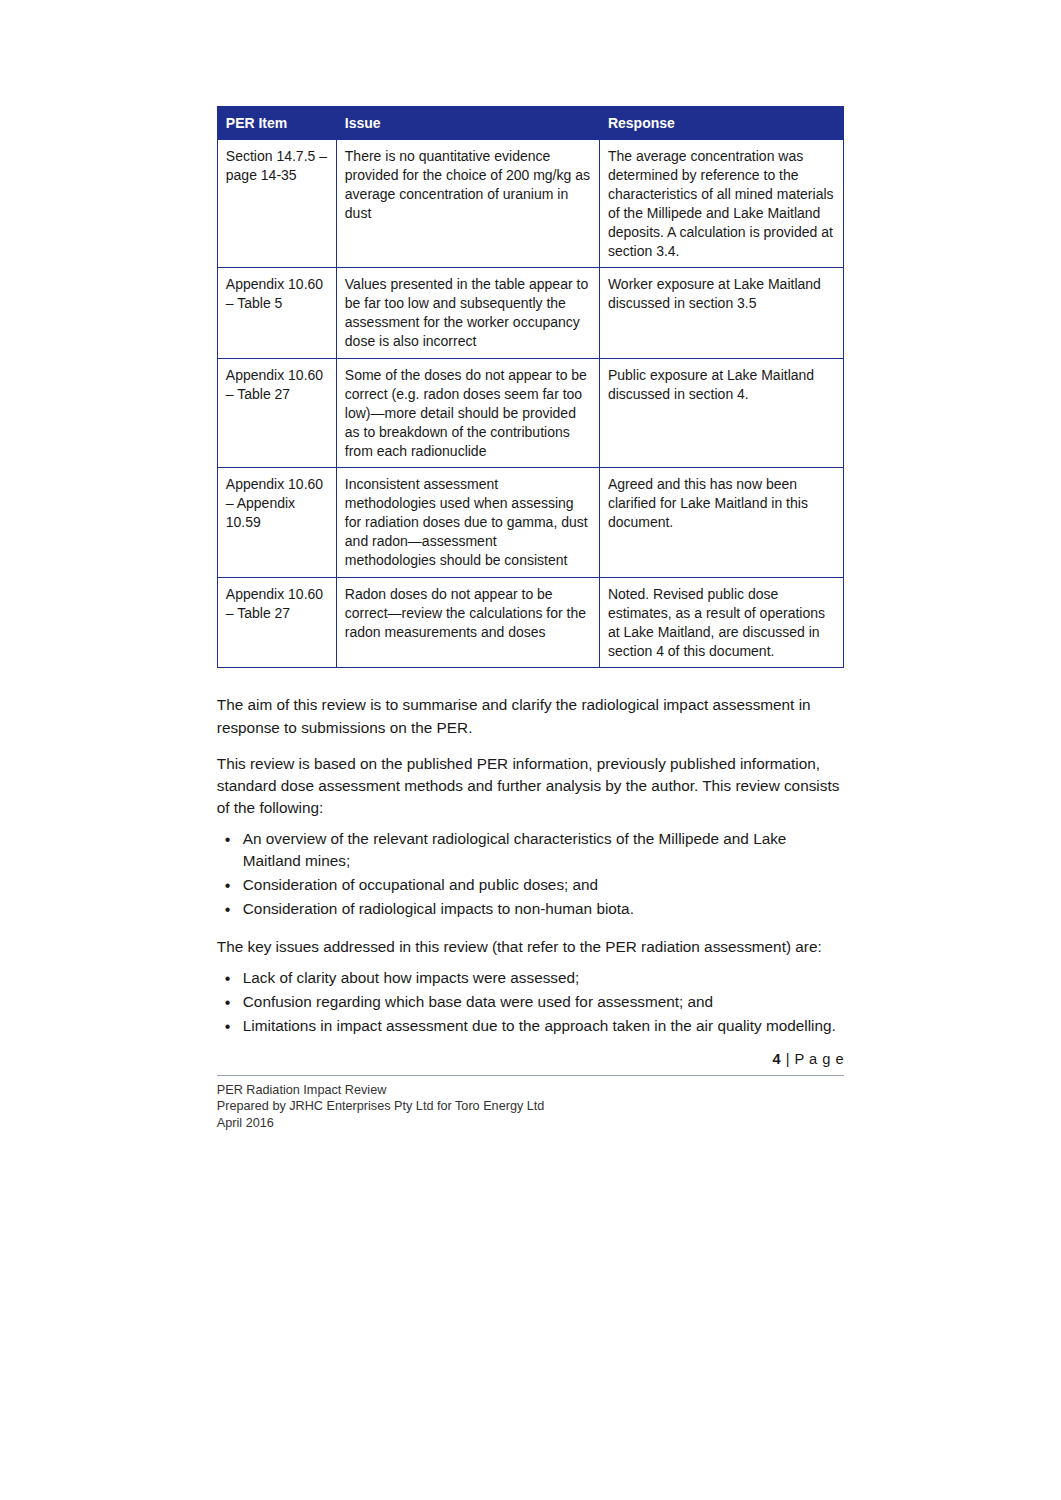| PER Item | Issue | Response |
| --- | --- | --- |
| Section 14.7.5 – page 14-35 | There is no quantitative evidence provided for the choice of 200 mg/kg as average concentration of uranium in dust | The average concentration was determined by reference to the characteristics of all mined materials of the Millipede and Lake Maitland deposits. A calculation is provided at section 3.4. |
| Appendix 10.60 – Table 5 | Values presented in the table appear to be far too low and subsequently the assessment for the worker occupancy dose is also incorrect | Worker exposure at Lake Maitland discussed in section 3.5 |
| Appendix 10.60 – Table 27 | Some of the doses do not appear to be correct (e.g. radon doses seem far too low)—more detail should be provided as to breakdown of the contributions from each radionuclide | Public exposure at Lake Maitland discussed in section 4. |
| Appendix 10.60 – Appendix 10.59 | Inconsistent assessment methodologies used when assessing for radiation doses due to gamma, dust and radon—assessment methodologies should be consistent | Agreed and this has now been clarified for Lake Maitland in this document. |
| Appendix 10.60 – Table 27 | Radon doses do not appear to be correct—review the calculations for the radon measurements and doses | Noted. Revised public dose estimates, as a result of operations at Lake Maitland, are discussed in section 4 of this document. |
The aim of this review is to summarise and clarify the radiological impact assessment in response to submissions on the PER.
This review is based on the published PER information, previously published information, standard dose assessment methods and further analysis by the author. This review consists of the following:
An overview of the relevant radiological characteristics of the Millipede and Lake Maitland mines;
Consideration of occupational and public doses; and
Consideration of radiological impacts to non-human biota.
The key issues addressed in this review (that refer to the PER radiation assessment) are:
Lack of clarity about how impacts were assessed;
Confusion regarding which base data were used for assessment; and
Limitations in impact assessment due to the approach taken in the air quality modelling.
4 | P a g e
PER Radiation Impact Review
Prepared by JRHC Enterprises Pty Ltd for Toro Energy Ltd
April 2016